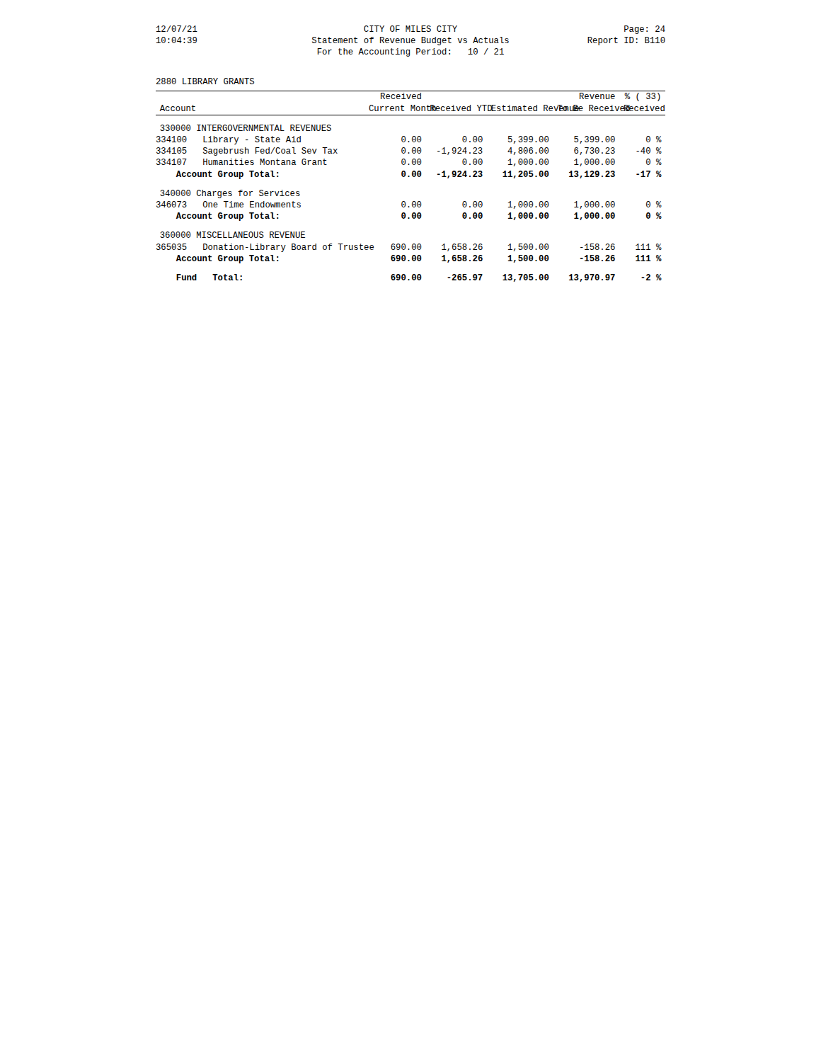12/07/21 10:04:39
CITY OF MILES CITY
Statement of Revenue Budget vs Actuals
For the Accounting Period: 10 / 21
Page: 24 Report ID: B110
2880 LIBRARY GRANTS
| | Received | | | Revenue | % ( 33) |
| --- | --- | --- | --- | --- | --- |
| Account | Current Month | Received YTD | Estimated Revenue | To Be Received | Received |
| 330000 INTERGOVERNMENTAL REVENUES | | | | | |
| 334100 Library - State Aid | 0.00 | 0.00 | 5,399.00 | 5,399.00 | 0 % |
| 334105 Sagebrush Fed/Coal Sev Tax | 0.00 | -1,924.23 | 4,806.00 | 6,730.23 | -40 % |
| 334107 Humanities Montana Grant | 0.00 | 0.00 | 1,000.00 | 1,000.00 | 0 % |
| Account Group Total: | 0.00 | -1,924.23 | 11,205.00 | 13,129.23 | -17 % |
| 340000 Charges for Services | | | | | |
| 346073 One Time Endowments | 0.00 | 0.00 | 1,000.00 | 1,000.00 | 0 % |
| Account Group Total: | 0.00 | 0.00 | 1,000.00 | 1,000.00 | 0 % |
| 360000 MISCELLANEOUS REVENUE | | | | | |
| 365035 Donation-Library Board of Trustee | 690.00 | 1,658.26 | 1,500.00 | -158.26 | 111 % |
| Account Group Total: | 690.00 | 1,658.26 | 1,500.00 | -158.26 | 111 % |
| Fund Total: | 690.00 | -265.97 | 13,705.00 | 13,970.97 | -2 % |